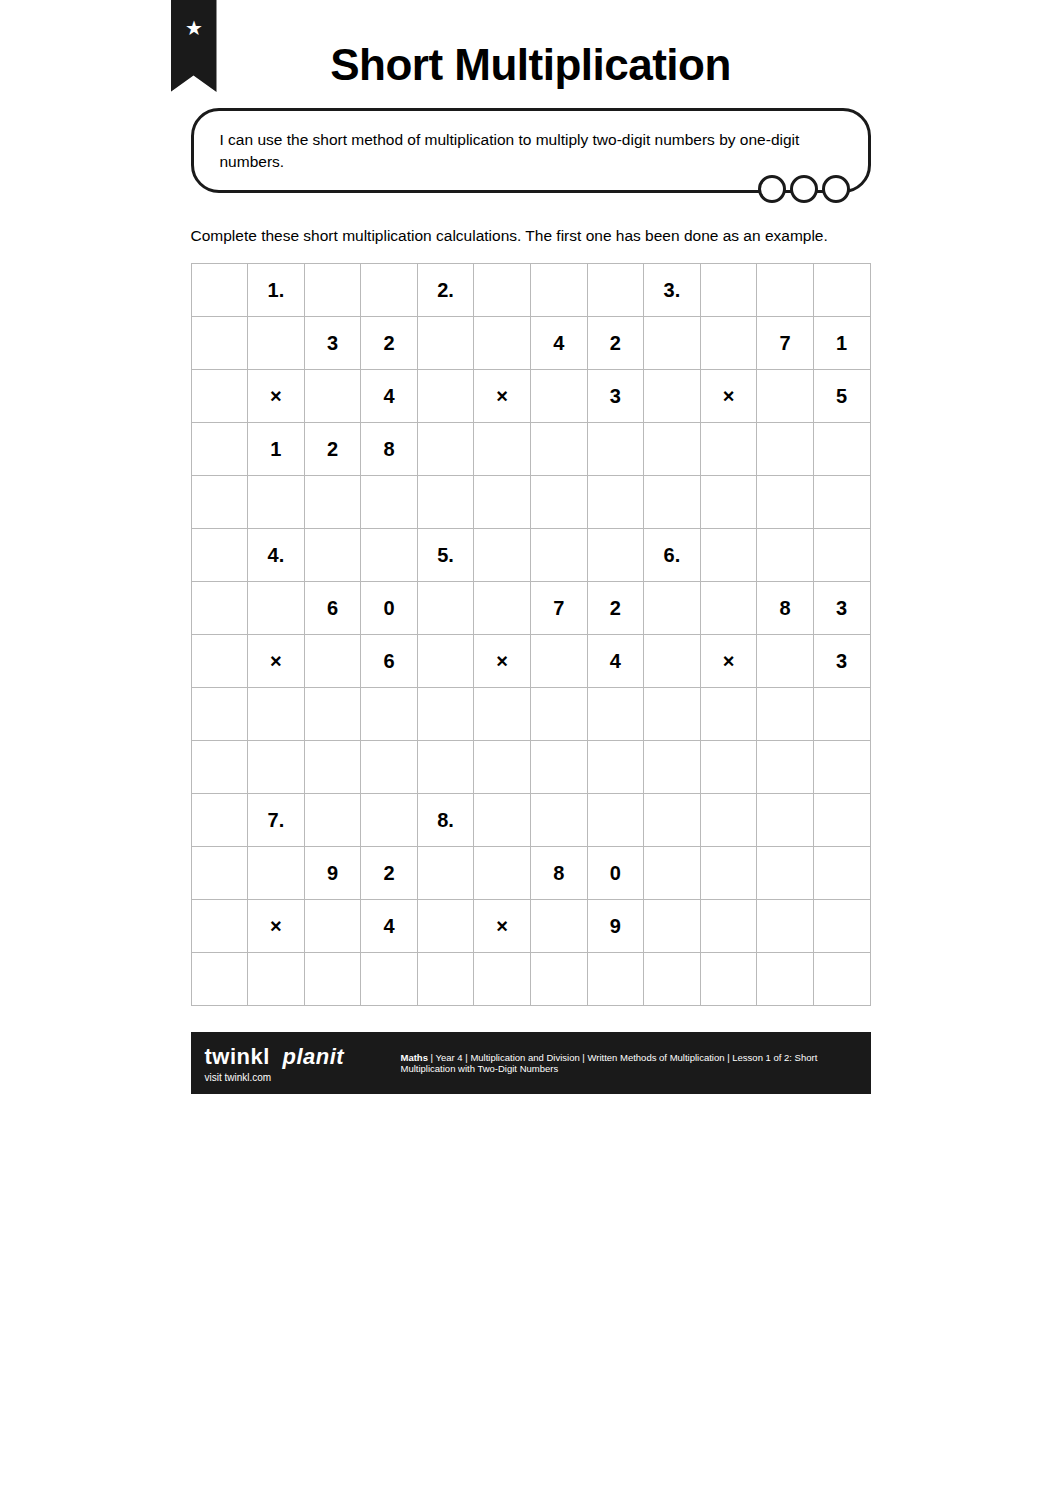★
Short Multiplication
I can use the short method of multiplication to multiply two-digit numbers by one-digit numbers.
Complete these short multiplication calculations. The first one has been done as an example.
| | 1. | | | 2. | | | | 3. | | | |
| | | 3 | 2 | | | 4 | 2 | | | 7 | 1 |
| | × | | 4 | | × | | 3 | | × | | 5 |
| | 1 | 2 | 8 | | | | | | | | |
| | 4. | | | 5. | | | | 6. | | | |
| | | 6 | 0 | | | 7 | 2 | | | 8 | 3 |
| | × | | 6 | | × | | 4 | | × | | 3 |
| | 7. | | | 8. | | | | | | | |
| | | 9 | 2 | | | 8 | 0 | | | | |
| | × | | 4 | | × | | 9 | | | | |
twinkl planit
visit twinkl.com
Maths | Year 4 | Multiplication and Division | Written Methods of Multiplication | Lesson 1 of 2: Short Multiplication with Two-Digit Numbers